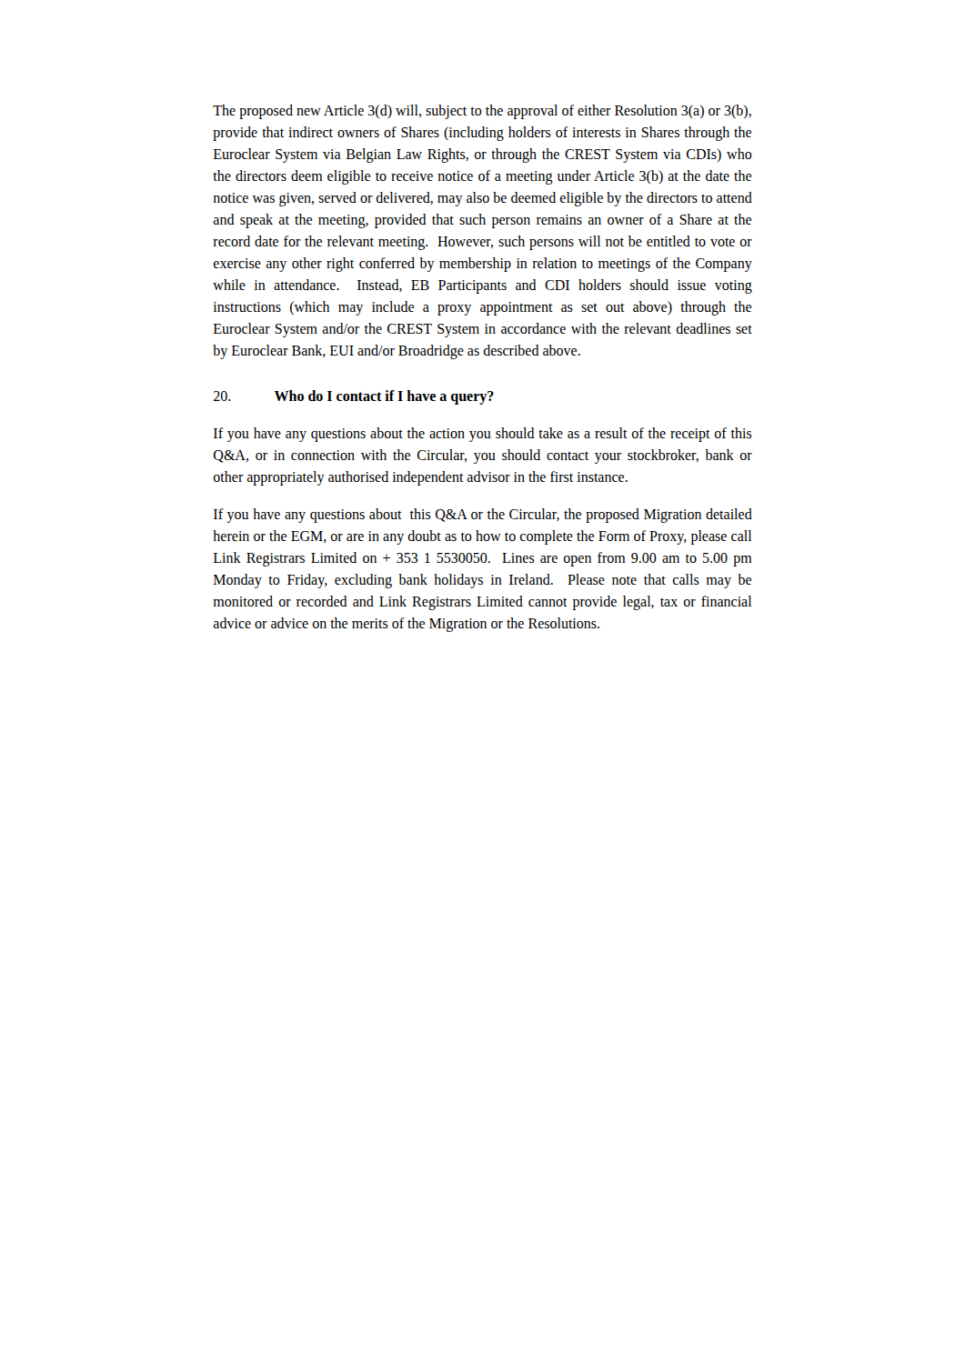The proposed new Article 3(d) will, subject to the approval of either Resolution 3(a) or 3(b), provide that indirect owners of Shares (including holders of interests in Shares through the Euroclear System via Belgian Law Rights, or through the CREST System via CDIs) who the directors deem eligible to receive notice of a meeting under Article 3(b) at the date the notice was given, served or delivered, may also be deemed eligible by the directors to attend and speak at the meeting, provided that such person remains an owner of a Share at the record date for the relevant meeting. However, such persons will not be entitled to vote or exercise any other right conferred by membership in relation to meetings of the Company while in attendance. Instead, EB Participants and CDI holders should issue voting instructions (which may include a proxy appointment as set out above) through the Euroclear System and/or the CREST System in accordance with the relevant deadlines set by Euroclear Bank, EUI and/or Broadridge as described above.
20. Who do I contact if I have a query?
If you have any questions about the action you should take as a result of the receipt of this Q&A, or in connection with the Circular, you should contact your stockbroker, bank or other appropriately authorised independent advisor in the first instance.
If you have any questions about this Q&A or the Circular, the proposed Migration detailed herein or the EGM, or are in any doubt as to how to complete the Form of Proxy, please call Link Registrars Limited on + 353 1 5530050. Lines are open from 9.00 am to 5.00 pm Monday to Friday, excluding bank holidays in Ireland. Please note that calls may be monitored or recorded and Link Registrars Limited cannot provide legal, tax or financial advice or advice on the merits of the Migration or the Resolutions.